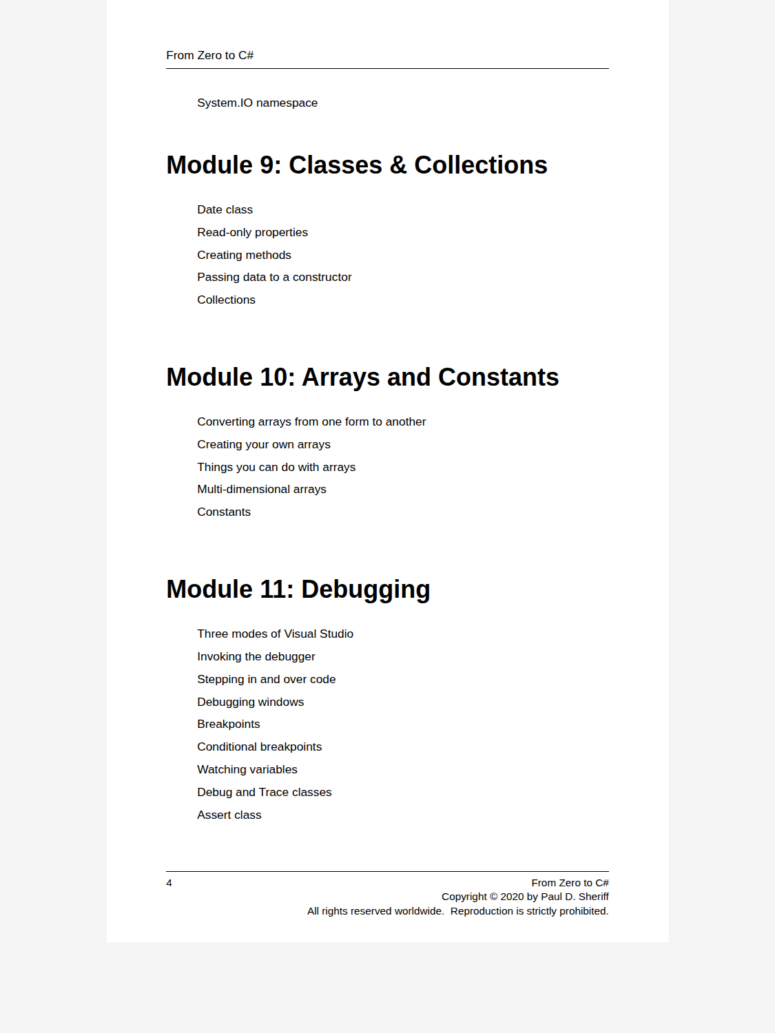From Zero to C#
System.IO namespace
Module 9: Classes & Collections
Date class
Read-only properties
Creating methods
Passing data to a constructor
Collections
Module 10: Arrays and Constants
Converting arrays from one form to another
Creating your own arrays
Things you can do with arrays
Multi-dimensional arrays
Constants
Module 11: Debugging
Three modes of Visual Studio
Invoking the debugger
Stepping in and over code
Debugging windows
Breakpoints
Conditional breakpoints
Watching variables
Debug and Trace classes
Assert class
4
From Zero to C# Copyright © 2020 by Paul D. Sheriff All rights reserved worldwide. Reproduction is strictly prohibited.